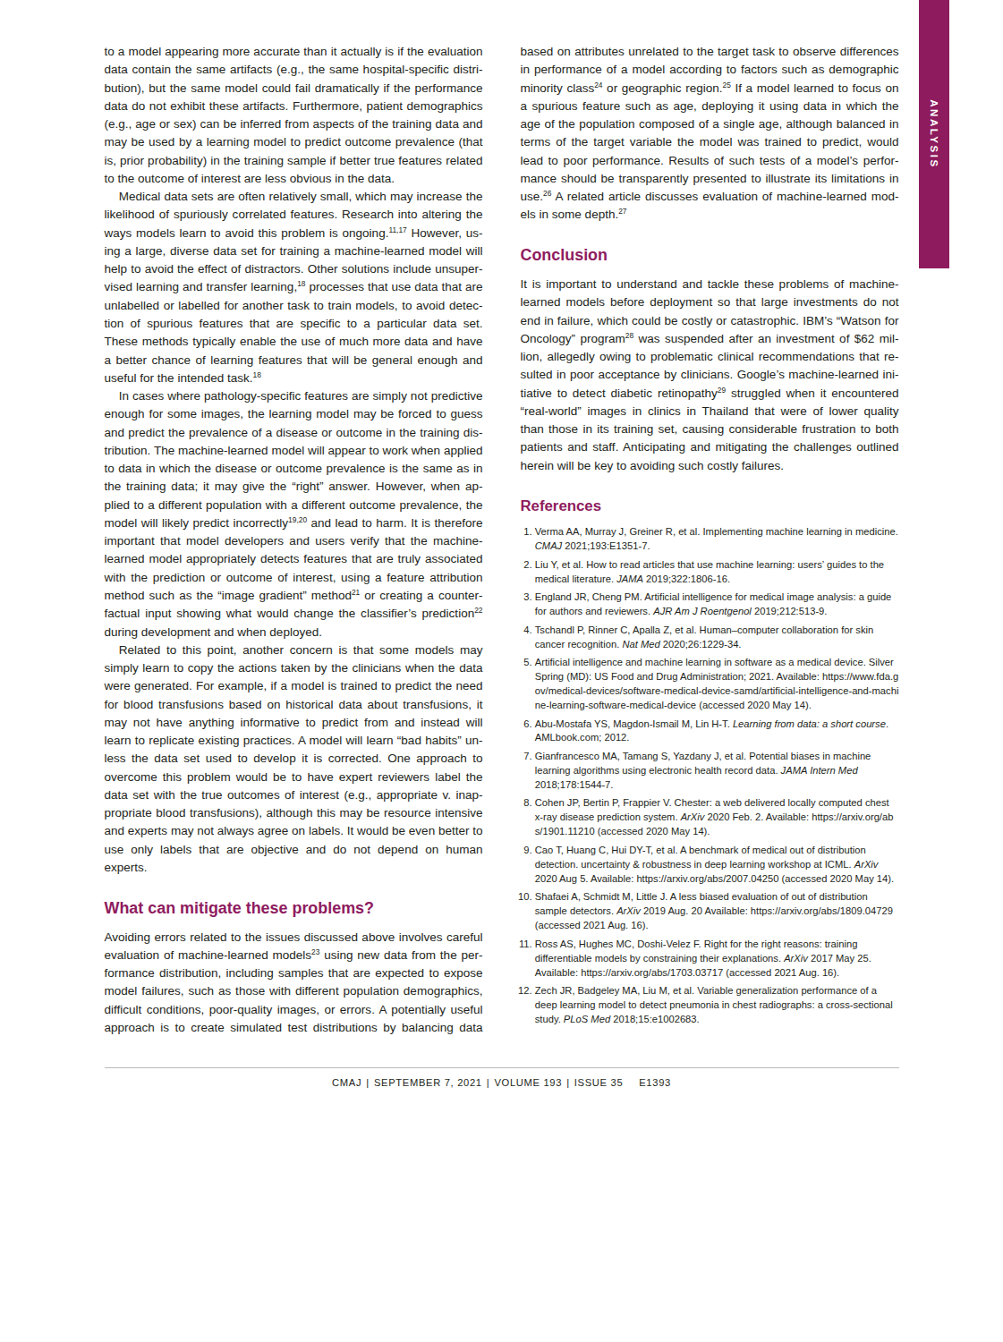Analysis
to a model appearing more accurate than it actually is if the evaluation data contain the same artifacts (e.g., the same hospital-specific distribution), but the same model could fail dramatically if the performance data do not exhibit these artifacts. Furthermore, patient demographics (e.g., age or sex) can be inferred from aspects of the training data and may be used by a learning model to predict outcome prevalence (that is, prior probability) in the training sample if better true features related to the outcome of interest are less obvious in the data.
Medical data sets are often relatively small, which may increase the likelihood of spuriously correlated features. Research into altering the ways models learn to avoid this problem is ongoing.11,17 However, using a large, diverse data set for training a machine-learned model will help to avoid the effect of distractors. Other solutions include unsupervised learning and transfer learning,18 processes that use data that are unlabelled or labelled for another task to train models, to avoid detection of spurious features that are specific to a particular data set. These methods typically enable the use of much more data and have a better chance of learning features that will be general enough and useful for the intended task.18
In cases where pathology-specific features are simply not predictive enough for some images, the learning model may be forced to guess and predict the prevalence of a disease or outcome in the training distribution. The machine-learned model will appear to work when applied to data in which the disease or outcome prevalence is the same as in the training data; it may give the “right” answer. However, when applied to a different population with a different outcome prevalence, the model will likely predict incorrectly19,20 and lead to harm. It is therefore important that model developers and users verify that the machine-learned model appropriately detects features that are truly associated with the prediction or outcome of interest, using a feature attribution method such as the “image gradient” method21 or creating a counterfactual input showing what would change the classifier’s prediction22 during development and when deployed.
Related to this point, another concern is that some models may simply learn to copy the actions taken by the clinicians when the data were generated. For example, if a model is trained to predict the need for blood transfusions based on historical data about transfusions, it may not have anything informative to predict from and instead will learn to replicate existing practices. A model will learn “bad habits” unless the data set used to develop it is corrected. One approach to overcome this problem would be to have expert reviewers label the data set with the true outcomes of interest (e.g., appropriate v. inappropriate blood transfusions), although this may be resource intensive and experts may not always agree on labels. It would be even better to use only labels that are objective and do not depend on human experts.
What can mitigate these problems?
Avoiding errors related to the issues discussed above involves careful evaluation of machine-learned models23 using new data from the performance distribution, including samples that are expected to expose model failures, such as those with different population demographics, difficult conditions, poor-quality images, or errors. A potentially useful approach is to create simulated test distributions by balancing data based on attributes unrelated to the target task to observe differences in performance of a model according to factors such as demographic minority class24 or geographic region.25 If a model learned to focus on a spurious feature such as age, deploying it using data in which the age of the population composed of a single age, although balanced in terms of the target variable the model was trained to predict, would lead to poor performance. Results of such tests of a model’s performance should be transparently presented to illustrate its limitations in use.26 A related article discusses evaluation of machine-learned models in some depth.27
Conclusion
It is important to understand and tackle these problems of machine-learned models before deployment so that large investments do not end in failure, which could be costly or catastrophic. IBM’s “Watson for Oncology” program28 was suspended after an investment of $62 million, allegedly owing to problematic clinical recommendations that resulted in poor acceptance by clinicians. Google’s machine-learned initiative to detect diabetic retinopathy29 struggled when it encountered “real-world” images in clinics in Thailand that were of lower quality than those in its training set, causing considerable frustration to both patients and staff. Anticipating and mitigating the challenges outlined herein will be key to avoiding such costly failures.
References
Verma AA, Murray J, Greiner R, et al. Implementing machine learning in medicine. CMAJ 2021;193:E1351-7.
Liu Y, et al. How to read articles that use machine learning: users’ guides to the medical literature. JAMA 2019;322:1806-16.
England JR, Cheng PM. Artificial intelligence for medical image analysis: a guide for authors and reviewers. AJR Am J Roentgenol 2019;212:513-9.
Tschandl P, Rinner C, Apalla Z, et al. Human–computer collaboration for skin cancer recognition. Nat Med 2020;26:1229-34.
Artificial intelligence and machine learning in software as a medical device. Silver Spring (MD): US Food and Drug Administration; 2021. Available: https://www.fda.gov/medical-devices/software-medical-device-samd/artificial-intelligence-and-machine-learning-software-medical-device (accessed 2020 May 14).
Abu-Mostafa YS, Magdon-Ismail M, Lin H-T. Learning from data: a short course. AMLbook.com; 2012.
Gianfrancesco MA, Tamang S, Yazdany J, et al. Potential biases in machine learning algorithms using electronic health record data. JAMA Intern Med 2018;178:1544-7.
Cohen JP, Bertin P, Frappier V. Chester: a web delivered locally computed chest x-ray disease prediction system. ArXiv 2020 Feb. 2. Available: https://arxiv.org/abs/1901.11210 (accessed 2020 May 14).
Cao T, Huang C, Hui DY-T, et al. A benchmark of medical out of distribution detection. uncertainty & robustness in deep learning workshop at ICML. ArXiv 2020 Aug 5. Available: https://arxiv.org/abs/2007.04250 (accessed 2020 May 14).
Shafaei A, Schmidt M, Little J. A less biased evaluation of out of distribution sample detectors. ArXiv 2019 Aug. 20 Available: https://arxiv.org/abs/1809.04729 (accessed 2021 Aug. 16).
Ross AS, Hughes MC, Doshi-Velez F. Right for the right reasons: training differentiable models by constraining their explanations. ArXiv 2017 May 25. Available: https://arxiv.org/abs/1703.03717 (accessed 2021 Aug. 16).
Zech JR, Badgeley MA, Liu M, et al. Variable generalization performance of a deep learning model to detect pneumonia in chest radiographs: a cross-sectional study. PLoS Med 2018;15:e1002683.
CMAJ|SEPTEMBER 7, 2021|VOLUME 193|ISSUE 35E1393